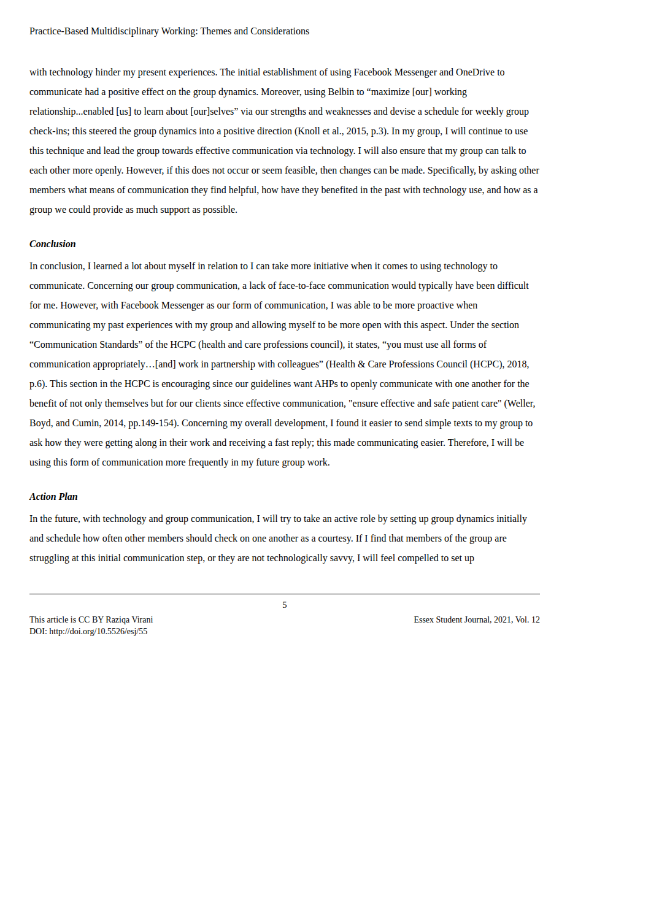Practice-Based Multidisciplinary Working: Themes and Considerations
with technology hinder my present experiences. The initial establishment of using Facebook Messenger and OneDrive to communicate had a positive effect on the group dynamics. Moreover, using Belbin to “maximize [our] working relationship...enabled [us] to learn about [our]selves” via our strengths and weaknesses and devise a schedule for weekly group check-ins; this steered the group dynamics into a positive direction (Knoll et al., 2015, p.3). In my group, I will continue to use this technique and lead the group towards effective communication via technology. I will also ensure that my group can talk to each other more openly. However, if this does not occur or seem feasible, then changes can be made. Specifically, by asking other members what means of communication they find helpful, how have they benefited in the past with technology use, and how as a group we could provide as much support as possible.
Conclusion
In conclusion, I learned a lot about myself in relation to I can take more initiative when it comes to using technology to communicate. Concerning our group communication, a lack of face-to-face communication would typically have been difficult for me. However, with Facebook Messenger as our form of communication, I was able to be more proactive when communicating my past experiences with my group and allowing myself to be more open with this aspect. Under the section “Communication Standards” of the HCPC (health and care professions council), it states, “you must use all forms of communication appropriately…[and] work in partnership with colleagues” (Health & Care Professions Council (HCPC), 2018, p.6). This section in the HCPC is encouraging since our guidelines want AHPs to openly communicate with one another for the benefit of not only themselves but for our clients since effective communication, "ensure effective and safe patient care" (Weller, Boyd, and Cumin, 2014, pp.149-154). Concerning my overall development, I found it easier to send simple texts to my group to ask how they were getting along in their work and receiving a fast reply; this made communicating easier. Therefore, I will be using this form of communication more frequently in my future group work.
Action Plan
In the future, with technology and group communication, I will try to take an active role by setting up group dynamics initially and schedule how often other members should check on one another as a courtesy. If I find that members of the group are struggling at this initial communication step, or they are not technologically savvy, I will feel compelled to set up
5
This article is CC BY Raziqa Virani
DOI: http://doi.org/10.5526/esj/55
Essex Student Journal, 2021, Vol. 12